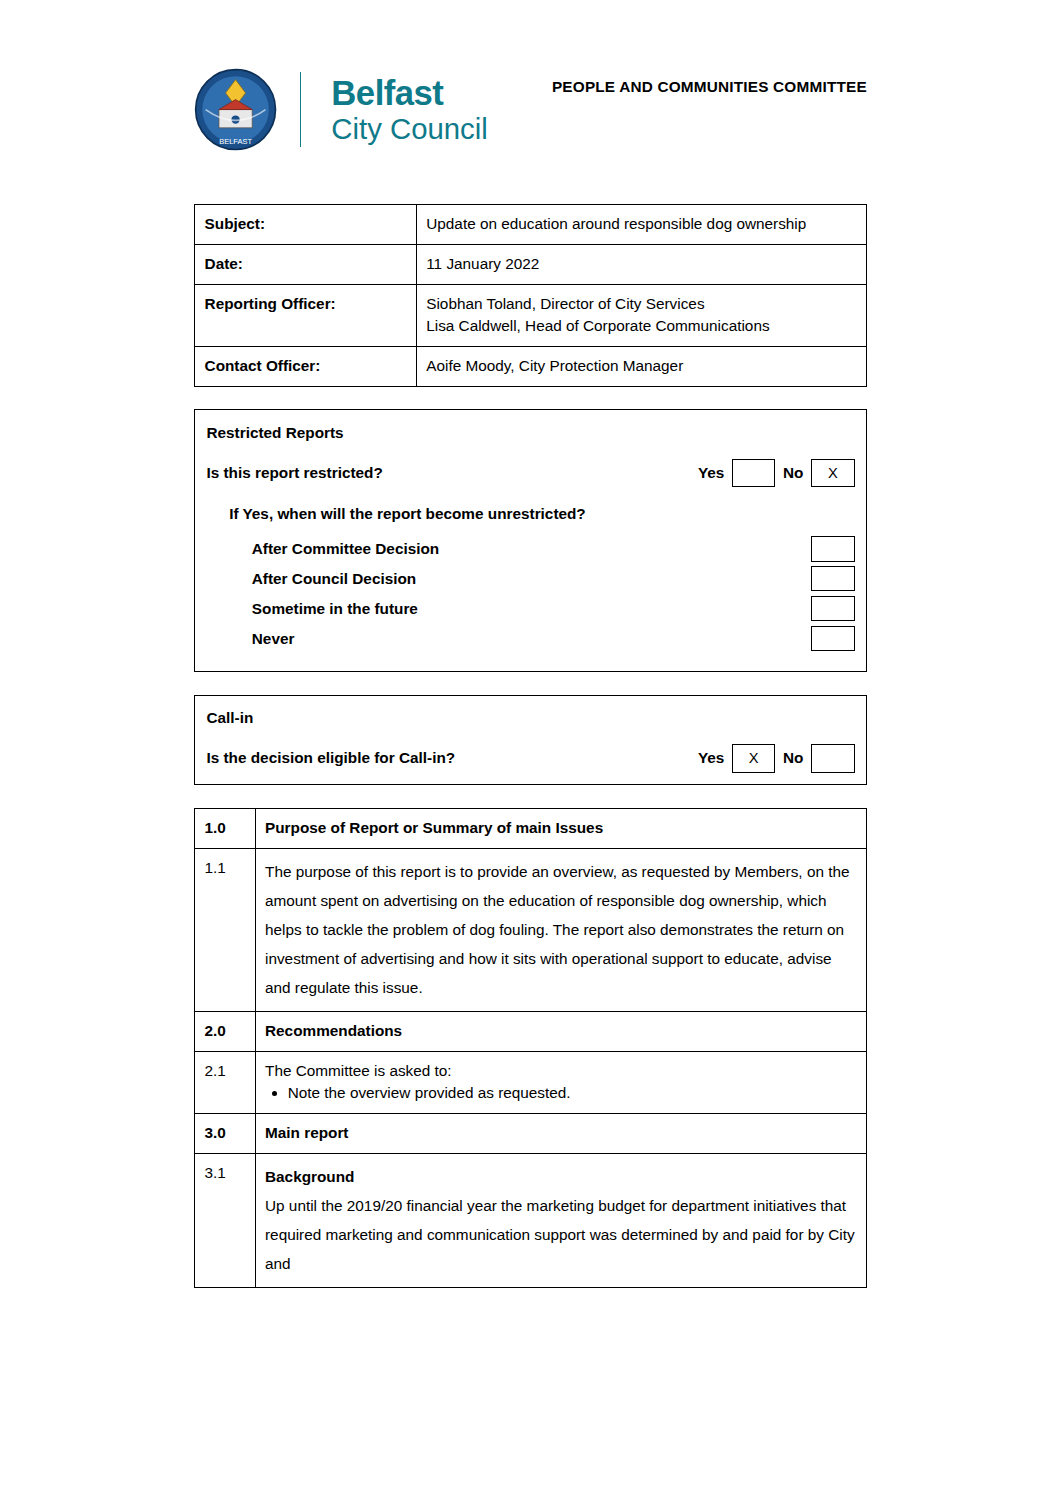BELFAST
Belfast City Council
PEOPLE AND COMMUNITIES COMMITTEE
| Subject: | Update on education around responsible dog ownership |
| Date: | 11 January 2022 |
| Reporting Officer: | Siobhan Toland, Director of City Services Lisa Caldwell, Head of Corporate Communications |
| Contact Officer: | Aoife Moody, City Protection Manager |
| Restricted Reports Is this report restricted? Yes No X If Yes, when will the report become unrestricted? After Committee Decision After Council Decision Sometime in the future Never |
| Call-in Is the decision eligible for Call-in? Yes X No |
| 1.0 | Purpose of Report or Summary of main Issues |
| 1.1 | The purpose of this report is to provide an overview, as requested by Members, on the amount spent on advertising on the education of responsible dog ownership, which helps to tackle the problem of dog fouling. The report also demonstrates the return on investment of advertising and how it sits with operational support to educate, advise and regulate this issue. |
| 2.0 | Recommendations |
| 2.1 | The Committee is asked to: Note the overview provided as requested. |
| 3.0 | Main report |
| 3.1 | Background Up until the 2019/20 financial year the marketing budget for department initiatives that required marketing and communication support was determined by and paid for by City and |